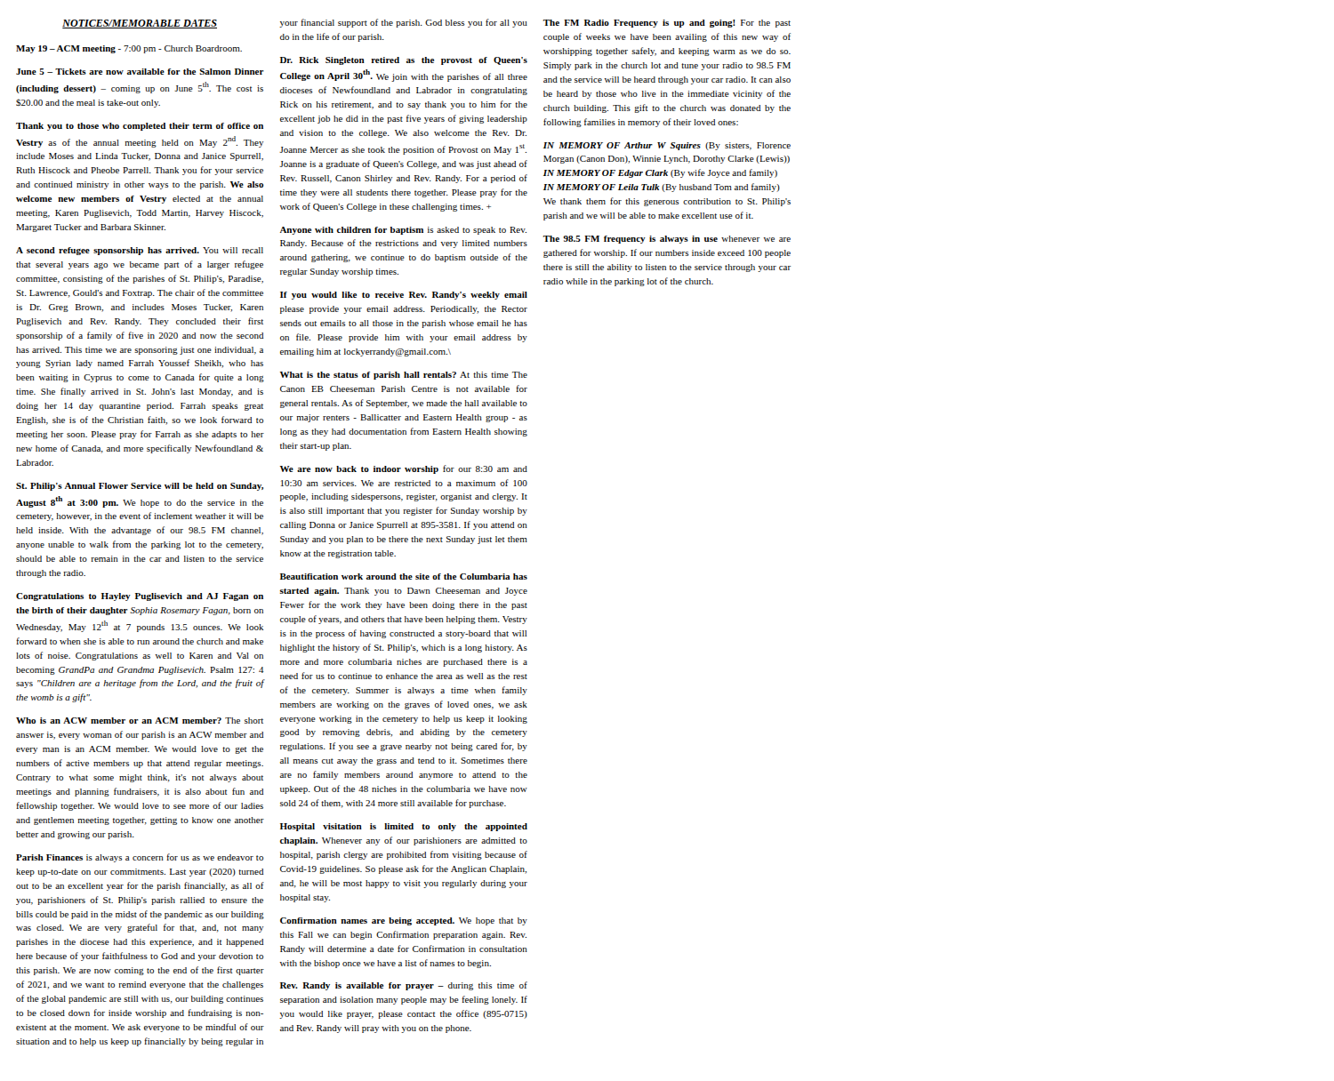NOTICES/MEMORABLE DATES
May 19 – ACM meeting - 7:00 pm - Church Boardroom.
June 5 – Tickets are now available for the Salmon Dinner (including dessert) – coming up on June 5th. The cost is $20.00 and the meal is take-out only.
Thank you to those who completed their term of office on Vestry as of the annual meeting held on May 2nd. They include Moses and Linda Tucker, Donna and Janice Spurrell, Ruth Hiscock and Pheobe Parrell. Thank you for your service and continued ministry in other ways to the parish. We also welcome new members of Vestry elected at the annual meeting, Karen Puglisevich, Todd Martin, Harvey Hiscock, Margaret Tucker and Barbara Skinner.
A second refugee sponsorship has arrived. You will recall that several years ago we became part of a larger refugee committee, consisting of the parishes of St. Philip's, Paradise, St. Lawrence, Gould's and Foxtrap. The chair of the committee is Dr. Greg Brown, and includes Moses Tucker, Karen Puglisevich and Rev. Randy. They concluded their first sponsorship of a family of five in 2020 and now the second has arrived. This time we are sponsoring just one individual, a young Syrian lady named Farrah Youssef Sheikh, who has been waiting in Cyprus to come to Canada for quite a long time. She finally arrived in St. John's last Monday, and is doing her 14 day quarantine period. Farrah speaks great English, she is of the Christian faith, so we look forward to meeting her soon. Please pray for Farrah as she adapts to her new home of Canada, and more specifically Newfoundland & Labrador.
St. Philip's Annual Flower Service will be held on Sunday, August 8th at 3:00 pm. We hope to do the service in the cemetery, however, in the event of inclement weather it will be held inside. With the advantage of our 98.5 FM channel, anyone unable to walk from the parking lot to the cemetery, should be able to remain in the car and listen to the service through the radio.
Congratulations to Hayley Puglisevich and AJ Fagan on the birth of their daughter Sophia Rosemary Fagan, born on Wednesday, May 12th at 7 pounds 13.5 ounces. We look forward to when she is able to run around the church and make lots of noise. Congratulations as well to Karen and Val on becoming GrandPa and Grandma Puglisevich. Psalm 127: 4 says "Children are a heritage from the Lord, and the fruit of the womb is a gift".
Who is an ACW member or an ACM member? The short answer is, every woman of our parish is an ACW member and every man is an ACM member. We would love to get the numbers of active members up that attend regular meetings. Contrary to what some might think, it's not always about meetings and planning fundraisers, it is also about fun and fellowship together. We would love to see more of our ladies and gentlemen meeting together, getting to know one another better and growing our parish.
Parish Finances is always a concern for us as we endeavor to keep up-to-date on our commitments. Last year (2020) turned out to be an excellent year for the parish financially, as all of you, parishioners of St. Philip's parish rallied to ensure the bills could be paid in the midst of the pandemic as our building was closed. We are very grateful for that, and, not many parishes in the diocese had this experience, and it happened here because of your faithfulness to God and your devotion to this parish. We are now coming to the end of the first quarter of 2021, and we want to remind everyone that the challenges of the global pandemic are still with us, our building continues to be closed down for inside worship and fundraising is non-existent at the moment. We ask everyone to be mindful of our situation and to help us keep up financially by being regular in your financial support of the parish. God bless you for all you do in the life of our parish.
Dr. Rick Singleton retired as the provost of Queen's College on April 30th. We join with the parishes of all three dioceses of Newfoundland and Labrador in congratulating Rick on his retirement, and to say thank you to him for the excellent job he did in the past five years of giving leadership and vision to the college. We also welcome the Rev. Dr. Joanne Mercer as she took the position of Provost on May 1st. Joanne is a graduate of Queen's College, and was just ahead of Rev. Russell, Canon Shirley and Rev. Randy. For a period of time they were all students there together. Please pray for the work of Queen's College in these challenging times. +
Anyone with children for baptism is asked to speak to Rev. Randy. Because of the restrictions and very limited numbers around gathering, we continue to do baptism outside of the regular Sunday worship times.
If you would like to receive Rev. Randy's weekly email please provide your email address. Periodically, the Rector sends out emails to all those in the parish whose email he has on file. Please provide him with your email address by emailing him at lockyerrandy@gmail.com.\
What is the status of parish hall rentals? At this time The Canon EB Cheeseman Parish Centre is not available for general rentals. As of September, we made the hall available to our major renters - Ballicatter and Eastern Health group - as long as they had documentation from Eastern Health showing their start-up plan.
We are now back to indoor worship for our 8:30 am and 10:30 am services. We are restricted to a maximum of 100 people, including sidespersons, register, organist and clergy. It is also still important that you register for Sunday worship by calling Donna or Janice Spurrell at 895-3581. If you attend on Sunday and you plan to be there the next Sunday just let them know at the registration table.
Beautification work around the site of the Columbaria has started again. Thank you to Dawn Cheeseman and Joyce Fewer for the work they have been doing there in the past couple of years, and others that have been helping them. Vestry is in the process of having constructed a story-board that will highlight the history of St. Philip's, which is a long history. As more and more columbaria niches are purchased there is a need for us to continue to enhance the area as well as the rest of the cemetery. Summer is always a time when family members are working on the graves of loved ones, we ask everyone working in the cemetery to help us keep it looking good by removing debris, and abiding by the cemetery regulations. If you see a grave nearby not being cared for, by all means cut away the grass and tend to it. Sometimes there are no family members around anymore to attend to the upkeep. Out of the 48 niches in the columbaria we have now sold 24 of them, with 24 more still available for purchase.
Hospital visitation is limited to only the appointed chaplain. Whenever any of our parishioners are admitted to hospital, parish clergy are prohibited from visiting because of Covid-19 guidelines. So please ask for the Anglican Chaplain, and, he will be most happy to visit you regularly during your hospital stay.
Confirmation names are being accepted. We hope that by this Fall we can begin Confirmation preparation again. Rev. Randy will determine a date for Confirmation in consultation with the bishop once we have a list of names to begin.
Rev. Randy is available for prayer – during this time of separation and isolation many people may be feeling lonely. If you would like prayer, please contact the office (895-0715) and Rev. Randy will pray with you on the phone.
The FM Radio Frequency is up and going! For the past couple of weeks we have been availing of this new way of worshipping together safely, and keeping warm as we do so. Simply park in the church lot and tune your radio to 98.5 FM and the service will be heard through your car radio. It can also be heard by those who live in the immediate vicinity of the church building. This gift to the church was donated by the following families in memory of their loved ones:
IN MEMORY OF Arthur W Squires (By sisters, Florence Morgan (Canon Don), Winnie Lynch, Dorothy Clarke (Lewis))
IN MEMORY OF Edgar Clark (By wife Joyce and family)
IN MEMORY OF Leila Tulk (By husband Tom and family)
We thank them for this generous contribution to St. Philip's parish and we will be able to make excellent use of it.
The 98.5 FM frequency is always in use whenever we are gathered for worship. If our numbers inside exceed 100 people there is still the ability to listen to the service through your car radio while in the parking lot of the church.